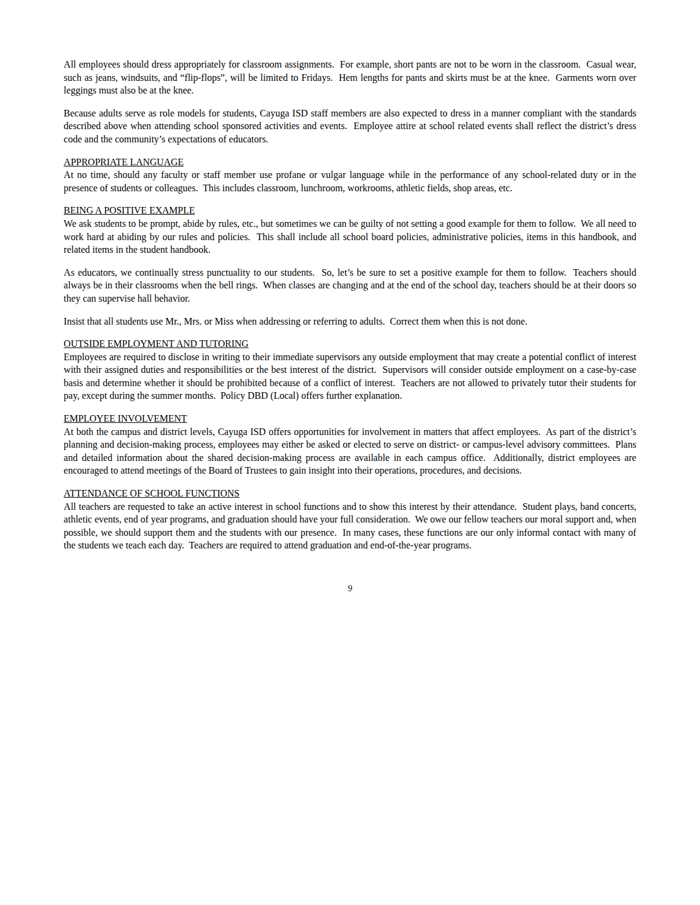All employees should dress appropriately for classroom assignments. For example, short pants are not to be worn in the classroom. Casual wear, such as jeans, windsuits, and “flip-flops”, will be limited to Fridays. Hem lengths for pants and skirts must be at the knee. Garments worn over leggings must also be at the knee.
Because adults serve as role models for students, Cayuga ISD staff members are also expected to dress in a manner compliant with the standards described above when attending school sponsored activities and events. Employee attire at school related events shall reflect the district’s dress code and the community’s expectations of educators.
APPROPRIATE LANGUAGE
At no time, should any faculty or staff member use profane or vulgar language while in the performance of any school-related duty or in the presence of students or colleagues. This includes classroom, lunchroom, workrooms, athletic fields, shop areas, etc.
BEING A POSITIVE EXAMPLE
We ask students to be prompt, abide by rules, etc., but sometimes we can be guilty of not setting a good example for them to follow. We all need to work hard at abiding by our rules and policies. This shall include all school board policies, administrative policies, items in this handbook, and related items in the student handbook.
As educators, we continually stress punctuality to our students. So, let’s be sure to set a positive example for them to follow. Teachers should always be in their classrooms when the bell rings. When classes are changing and at the end of the school day, teachers should be at their doors so they can supervise hall behavior.
Insist that all students use Mr., Mrs. or Miss when addressing or referring to adults. Correct them when this is not done.
OUTSIDE EMPLOYMENT AND TUTORING
Employees are required to disclose in writing to their immediate supervisors any outside employment that may create a potential conflict of interest with their assigned duties and responsibilities or the best interest of the district. Supervisors will consider outside employment on a case-by-case basis and determine whether it should be prohibited because of a conflict of interest. Teachers are not allowed to privately tutor their students for pay, except during the summer months. Policy DBD (Local) offers further explanation.
EMPLOYEE INVOLVEMENT
At both the campus and district levels, Cayuga ISD offers opportunities for involvement in matters that affect employees. As part of the district’s planning and decision-making process, employees may either be asked or elected to serve on district- or campus-level advisory committees. Plans and detailed information about the shared decision-making process are available in each campus office. Additionally, district employees are encouraged to attend meetings of the Board of Trustees to gain insight into their operations, procedures, and decisions.
ATTENDANCE OF SCHOOL FUNCTIONS
All teachers are requested to take an active interest in school functions and to show this interest by their attendance. Student plays, band concerts, athletic events, end of year programs, and graduation should have your full consideration. We owe our fellow teachers our moral support and, when possible, we should support them and the students with our presence. In many cases, these functions are our only informal contact with many of the students we teach each day. Teachers are required to attend graduation and end-of-the-year programs.
9